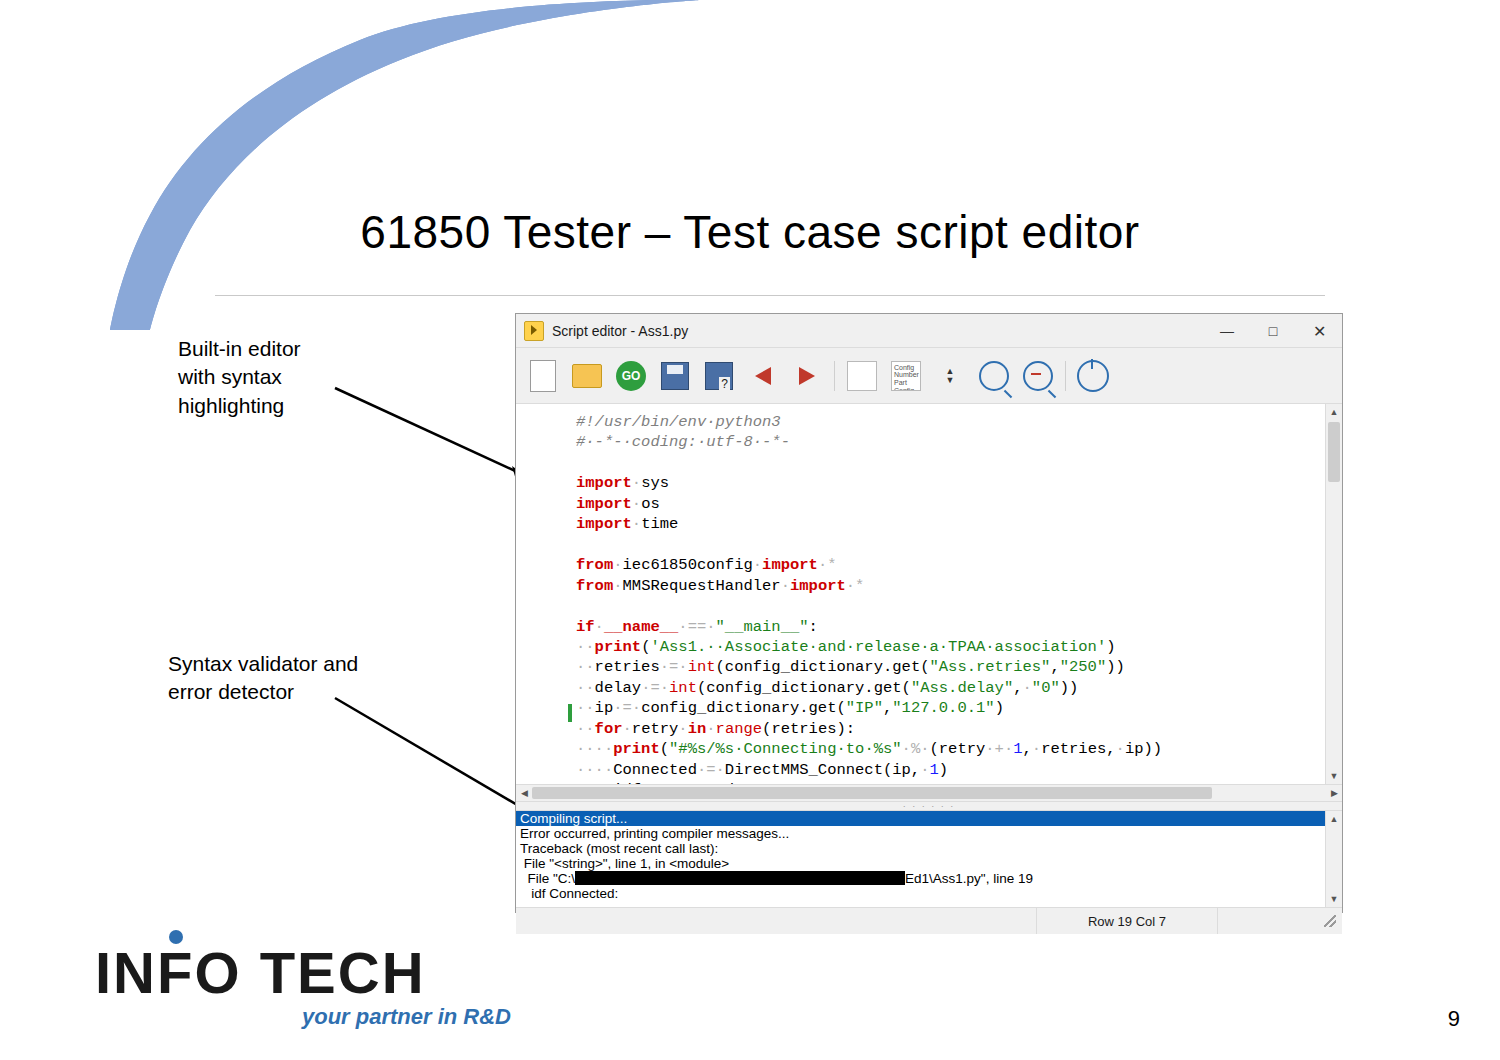61850 Tester – Test case script editor
Built-in editor
with syntax
highlighting
Syntax validator and
error detector
Script editor - Ass1.py
—
□
✕
GO
Config
Number
Part
Config
Number
▲
▼
#!/usr/bin/env·python3
#·-*-·coding:·utf-8·-*-

import·sys
import·os
import·time

from·iec61850config·import·*
from·MMSRequestHandler·import·*

if·__name__·==·"__main__":
··print('Ass1.··Associate·and·release·a·TPAA·association')
··retries·=·int(config_dictionary.get("Ass.retries","250"))
··delay·=·int(config_dictionary.get("Ass.delay",·"0"))
··ip·=·config_dictionary.get("IP","127.0.0.1")
··for·retry·in·range(retries):
····print("#%s/%s·Connecting·to·%s"·%·(retry·+·1,·retries,·ip))
····Connected·=·DirectMMS_Connect(ip,·1)
····idf·Connected:
········if·delay·>·0:
▲
▼
◀
▶
· · · · · ·
Compiling script...
Error occurred, printing compiler messages...
Traceback (most recent call last):
File "<string>", line 1, in <module>
File "C:\ Ed1\Ass1.py", line 19
idf Connected:
▲
▼
Row 19 Col 7
INFO TECH
your partner in R&D
9